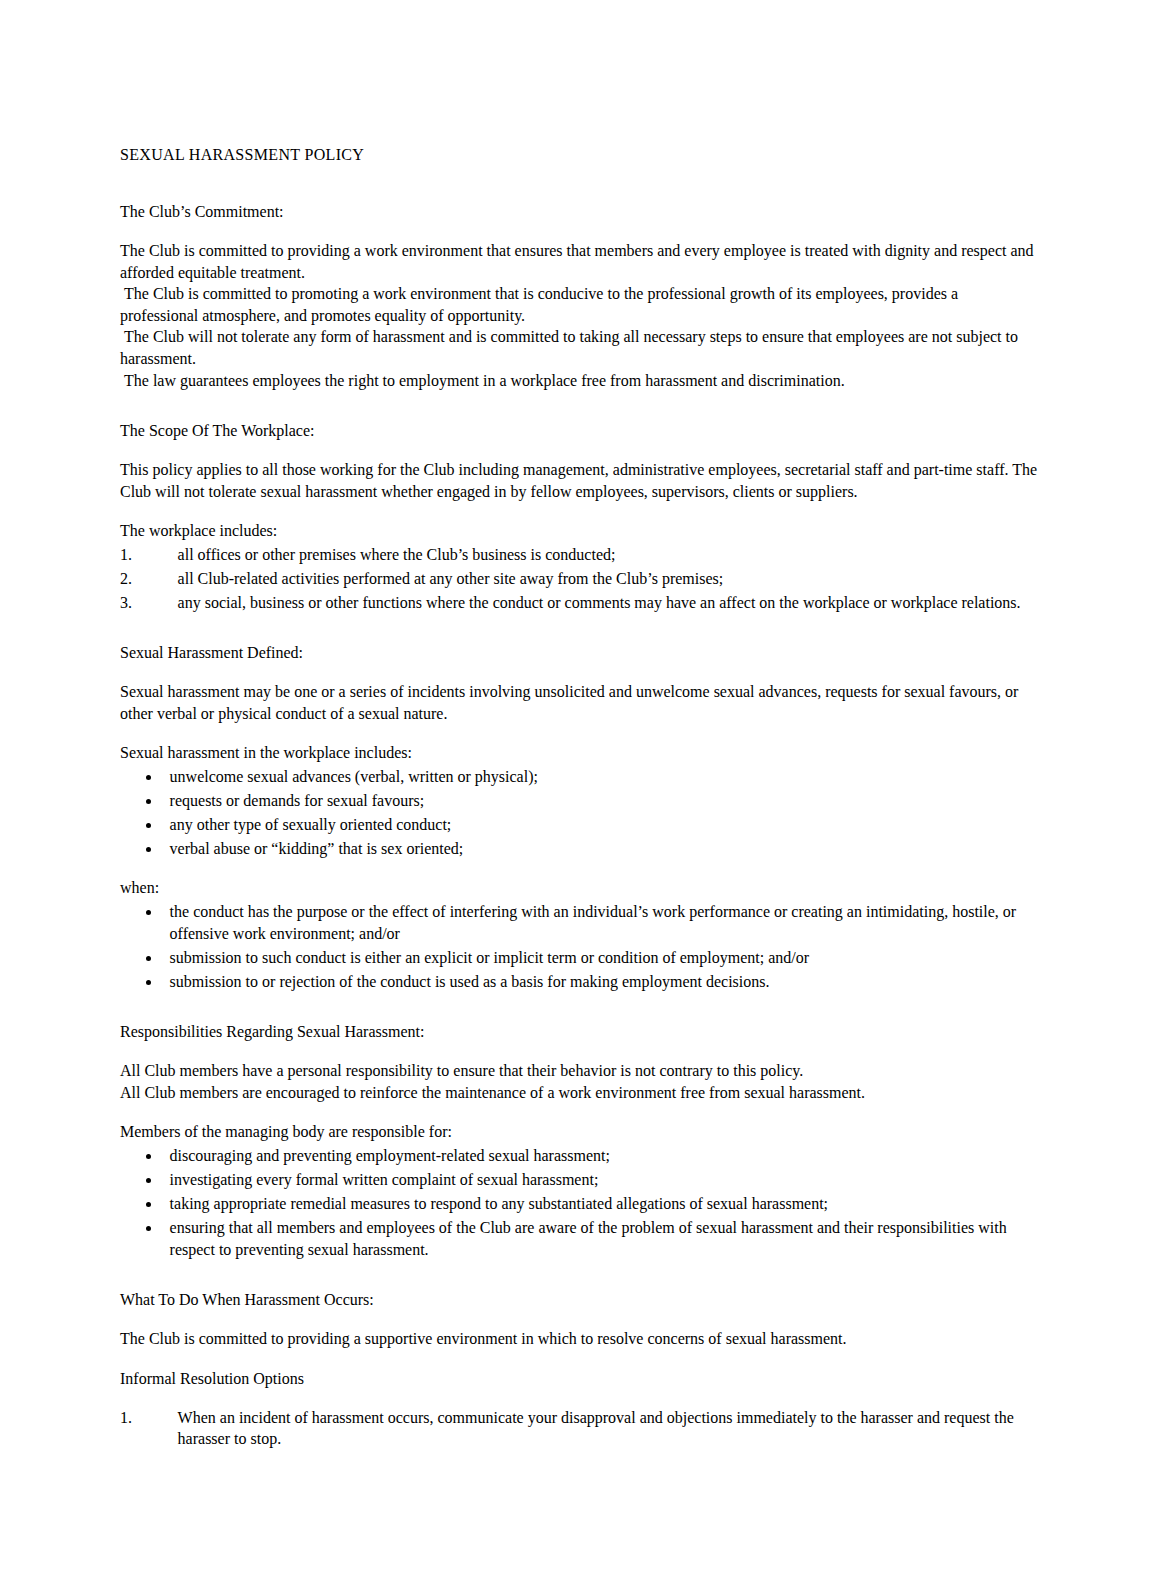SEXUAL HARASSMENT POLICY
The Club’s Commitment:
The Club is committed to providing a work environment that ensures that members and every employee is treated with dignity and respect and afforded equitable treatment.
The Club is committed to promoting a work environment that is conducive to the professional growth of its employees, provides a professional atmosphere, and promotes equality of opportunity.
The Club will not tolerate any form of harassment and is committed to taking all necessary steps to ensure that employees are not subject to harassment.
The law guarantees employees the right to employment in a workplace free from harassment and discrimination.
The Scope Of The Workplace:
This policy applies to all those working for the Club including management, administrative employees, secretarial staff and part-time staff. The Club will not tolerate sexual harassment whether engaged in by fellow employees, supervisors, clients or suppliers.
The workplace includes:
1.
all offices or other premises where the Club’s business is conducted;
2.
all Club-related activities performed at any other site away from the Club’s premises;
3.
any social, business or other functions where the conduct or comments may have an affect on the workplace or workplace relations.
Sexual Harassment Defined:
Sexual harassment may be one or a series of incidents involving unsolicited and unwelcome sexual advances, requests for sexual favours, or other verbal or physical conduct of a sexual nature.
Sexual harassment in the workplace includes:
unwelcome sexual advances (verbal, written or physical);
requests or demands for sexual favours;
any other type of sexually oriented conduct;
verbal abuse or “kidding” that is sex oriented;
when:
the conduct has the purpose or the effect of interfering with an individual’s work performance or creating an intimidating, hostile, or offensive work environment; and/or
submission to such conduct is either an explicit or implicit term or condition of employment; and/or
submission to or rejection of the conduct is used as a basis for making employment decisions.
Responsibilities Regarding Sexual Harassment:
All Club members have a personal responsibility to ensure that their behavior is not contrary to this policy.
All Club members are encouraged to reinforce the maintenance of a work environment free from sexual harassment.
Members of the managing body are responsible for:
discouraging and preventing employment-related sexual harassment;
investigating every formal written complaint of sexual harassment;
taking appropriate remedial measures to respond to any substantiated allegations of sexual harassment;
ensuring that all members and employees of the Club are aware of the problem of sexual harassment and their responsibilities with respect to preventing sexual harassment.
What To Do When Harassment Occurs:
The Club is committed to providing a supportive environment in which to resolve concerns of sexual harassment.
Informal Resolution Options
1.
When an incident of harassment occurs, communicate your disapproval and objections immediately to the harasser and request the harasser to stop.